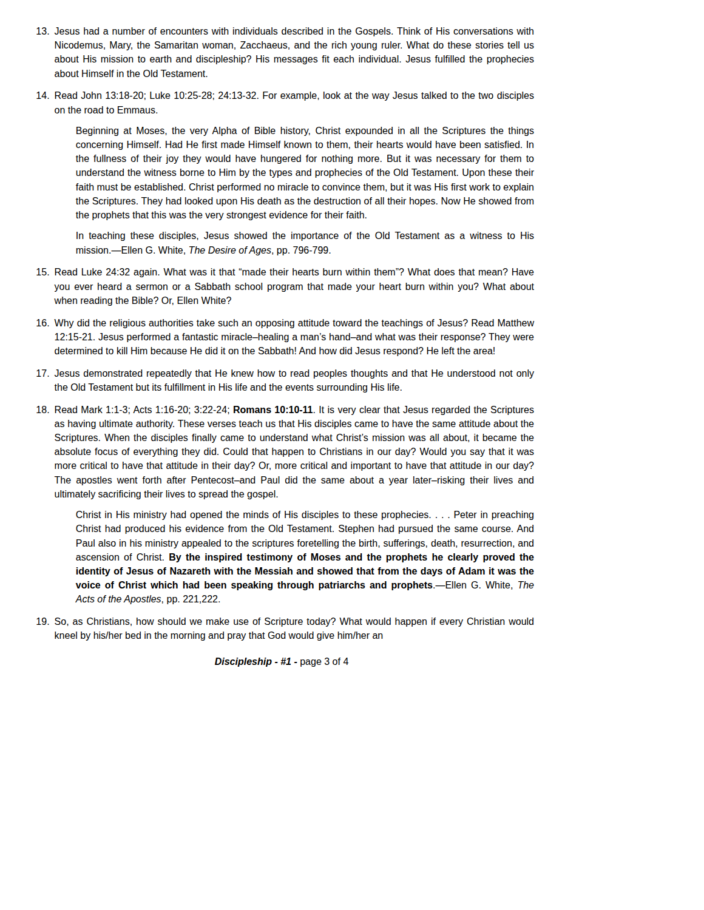13. Jesus had a number of encounters with individuals described in the Gospels. Think of His conversations with Nicodemus, Mary, the Samaritan woman, Zacchaeus, and the rich young ruler. What do these stories tell us about His mission to earth and discipleship? His messages fit each individual. Jesus fulfilled the prophecies about Himself in the Old Testament.
14. Read John 13:18-20; Luke 10:25-28; 24:13-32. For example, look at the way Jesus talked to the two disciples on the road to Emmaus.
Beginning at Moses, the very Alpha of Bible history, Christ expounded in all the Scriptures the things concerning Himself. Had He first made Himself known to them, their hearts would have been satisfied. In the fullness of their joy they would have hungered for nothing more. But it was necessary for them to understand the witness borne to Him by the types and prophecies of the Old Testament. Upon these their faith must be established. Christ performed no miracle to convince them, but it was His first work to explain the Scriptures. They had looked upon His death as the destruction of all their hopes. Now He showed from the prophets that this was the very strongest evidence for their faith.
In teaching these disciples, Jesus showed the importance of the Old Testament as a witness to His mission.—Ellen G. White, The Desire of Ages, pp. 796-799.
15. Read Luke 24:32 again. What was it that “made their hearts burn within them”? What does that mean? Have you ever heard a sermon or a Sabbath school program that made your heart burn within you? What about when reading the Bible? Or, Ellen White?
16. Why did the religious authorities take such an opposing attitude toward the teachings of Jesus? Read Matthew 12:15-21. Jesus performed a fantastic miracle–healing a man’s hand–and what was their response? They were determined to kill Him because He did it on the Sabbath! And how did Jesus respond? He left the area!
17. Jesus demonstrated repeatedly that He knew how to read peoples thoughts and that He understood not only the Old Testament but its fulfillment in His life and the events surrounding His life.
18. Read Mark 1:1-3; Acts 1:16-20; 3:22-24; Romans 10:10-11. It is very clear that Jesus regarded the Scriptures as having ultimate authority. These verses teach us that His disciples came to have the same attitude about the Scriptures. When the disciples finally came to understand what Christ’s mission was all about, it became the absolute focus of everything they did. Could that happen to Christians in our day? Would you say that it was more critical to have that attitude in their day? Or, more critical and important to have that attitude in our day? The apostles went forth after Pentecost–and Paul did the same about a year later–risking their lives and ultimately sacrificing their lives to spread the gospel.
Christ in His ministry had opened the minds of His disciples to these prophecies. . . . Peter in preaching Christ had produced his evidence from the Old Testament. Stephen had pursued the same course. And Paul also in his ministry appealed to the scriptures foretelling the birth, sufferings, death, resurrection, and ascension of Christ. By the inspired testimony of Moses and the prophets he clearly proved the identity of Jesus of Nazareth with the Messiah and showed that from the days of Adam it was the voice of Christ which had been speaking through patriarchs and prophets.—Ellen G. White, The Acts of the Apostles, pp. 221,222.
19. So, as Christians, how should we make use of Scripture today? What would happen if every Christian would kneel by his/her bed in the morning and pray that God would give him/her an
Discipleship - #1 - page 3 of 4